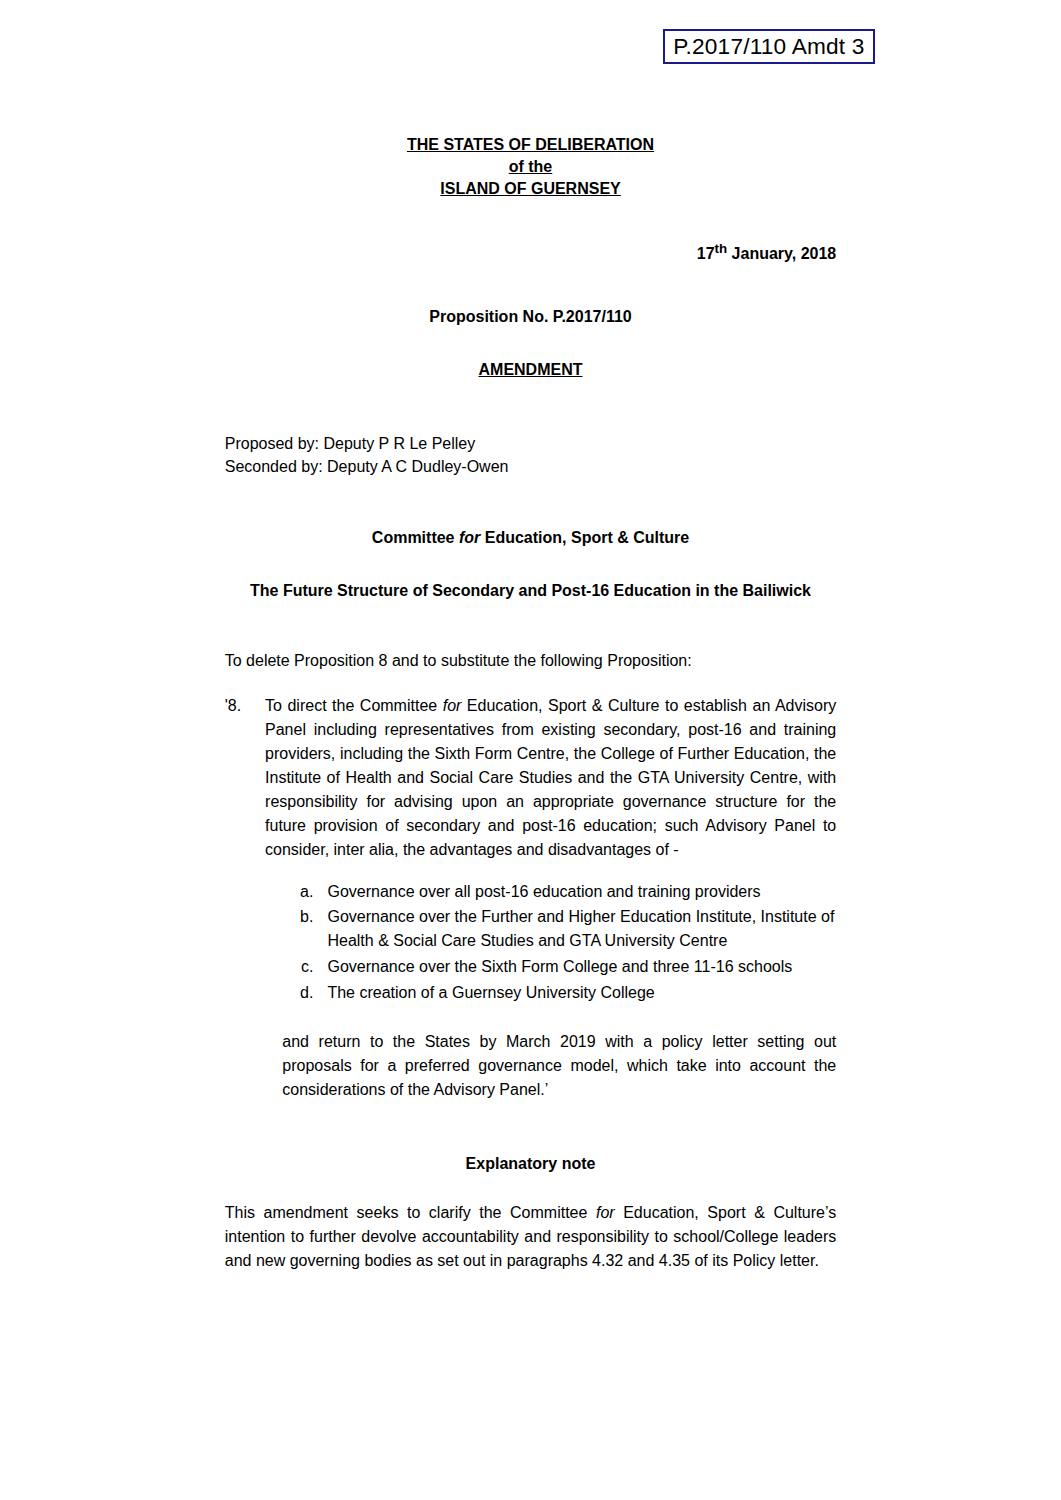P.2017/110 Amdt 3
THE STATES OF DELIBERATION of the ISLAND OF GUERNSEY
17th January, 2018
Proposition No. P.2017/110
AMENDMENT
Proposed by: Deputy P R Le Pelley
Seconded by: Deputy A C Dudley-Owen
Committee for Education, Sport & Culture
The Future Structure of Secondary and Post-16 Education in the Bailiwick
To delete Proposition 8 and to substitute the following Proposition:
'8.
To direct the Committee for Education, Sport & Culture to establish an Advisory Panel including representatives from existing secondary, post-16 and training providers, including the Sixth Form Centre, the College of Further Education, the Institute of Health and Social Care Studies and the GTA University Centre, with responsibility for advising upon an appropriate governance structure for the future provision of secondary and post-16 education; such Advisory Panel to consider, inter alia, the advantages and disadvantages of -
Governance over all post-16 education and training providers
Governance over the Further and Higher Education Institute, Institute of Health & Social Care Studies and GTA University Centre
Governance over the Sixth Form College and three 11-16 schools
The creation of a Guernsey University College
and return to the States by March 2019 with a policy letter setting out proposals for a preferred governance model, which take into account the considerations of the Advisory Panel.’
Explanatory note
This amendment seeks to clarify the Committee for Education, Sport & Culture’s intention to further devolve accountability and responsibility to school/College leaders and new governing bodies as set out in paragraphs 4.32 and 4.35 of its Policy letter.